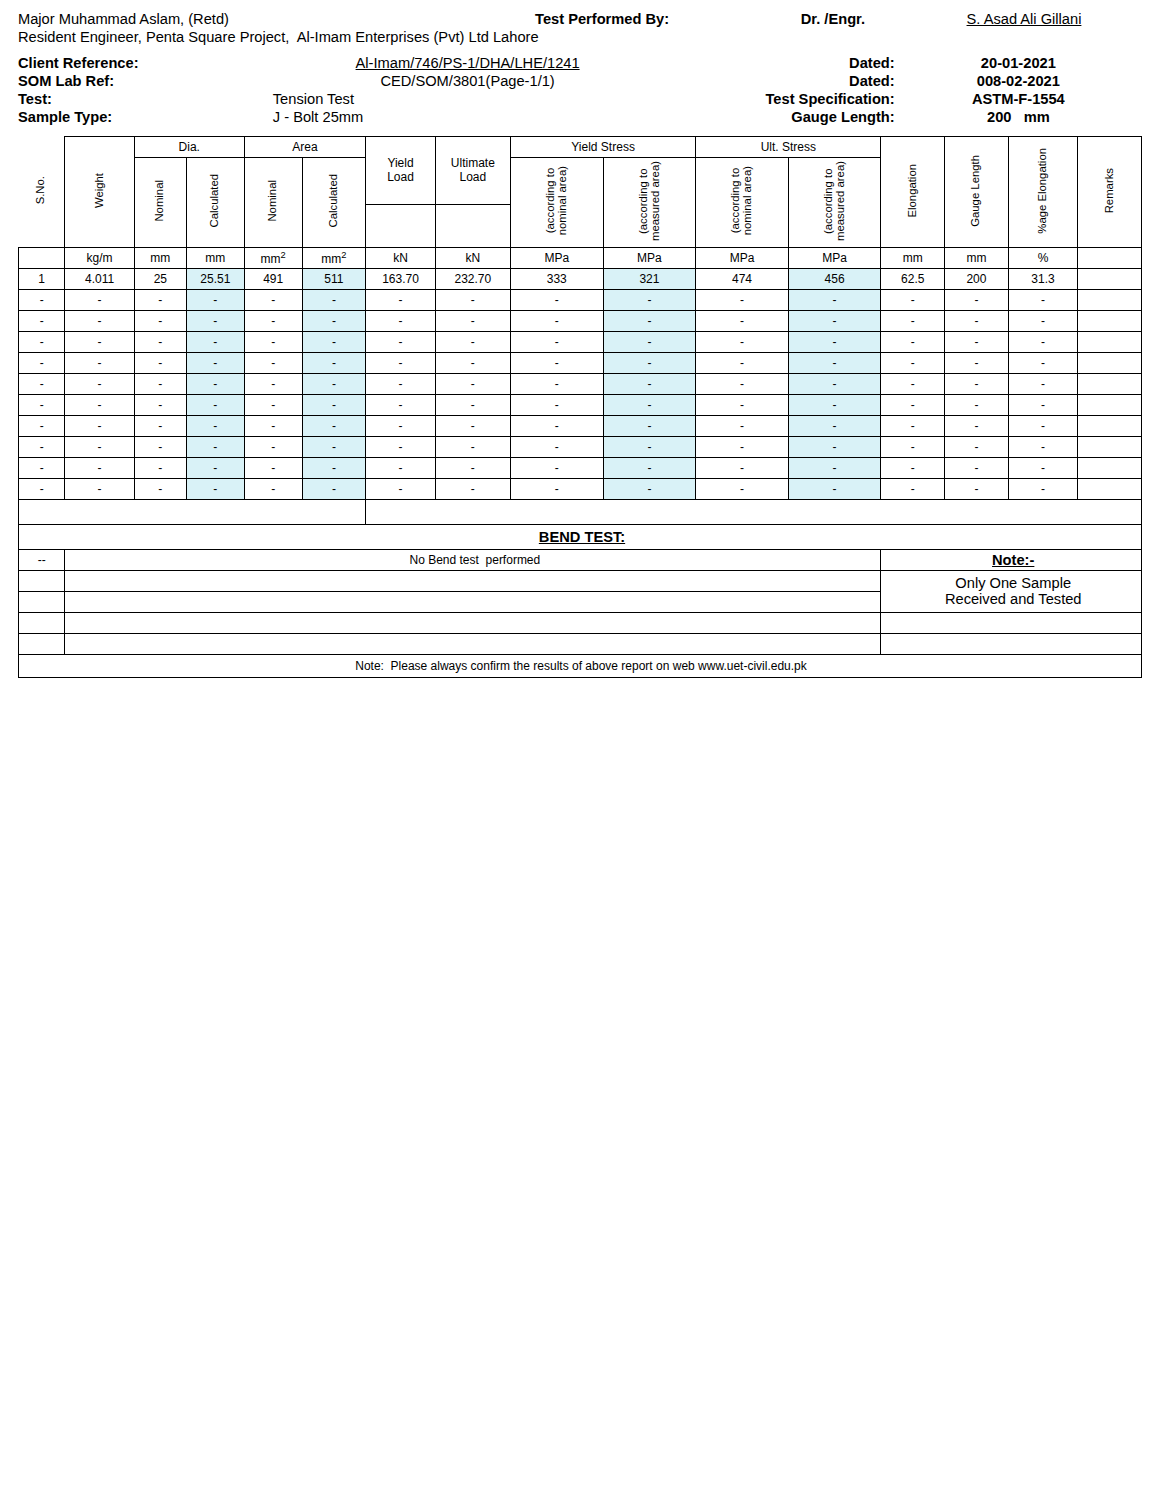| Major Muhammad Aslam, (Retd) | Test Performed By: | Dr. /Engr. | S. Asad Ali Gillani |
| Resident Engineer, Penta Square Project, Al-Imam Enterprises (Pvt) Ltd Lahore |
| Client Reference: | Al-Imam/746/PS-1/DHA/LHE/1241 | Dated: | 20-01-2021 |
| SOM Lab Ref: | CED/SOM/3801(Page-1/1) | Dated: | 008-02-2021 |
| Test: | Tension Test | Test Specification: | ASTM-F-1554 |
| Sample Type: | J - Bolt 25mm | Gauge Length: | 200 mm |
| S.No. | Weight | Dia. | Area | Yield Load | Ultimate Load | Yield Stress | Ult. Stress | Elongation | Gauge Length | %age Elongation | Remarks |
| Nominal | Calculated | Nominal | Calculated | (according to nominal area) | (according to measured area) | (according to nominal area) | (according to measured area) |
| | kg/m | mm | mm | mm 2 | mm 2 | kN | kN | MPa | MPa | MPa | MPa | mm | mm | % | |
| 1 | 4.011 | 25 | 25.51 | 491 | 511 | 163.70 | 232.70 | 333 | 321 | 474 | 456 | 62.5 | 200 | 31.3 | |
| - | - | - | - | - | - | - | - | - | - | - | - | - | - | - | |
| - | - | - | - | - | - | - | - | - | - | - | - | - | - | - | |
| - | - | - | - | - | - | - | - | - | - | - | - | - | - | - | |
| - | - | - | - | - | - | - | - | - | - | - | - | - | - | - | |
| - | - | - | - | - | - | - | - | - | - | - | - | - | - | - | |
| - | - | - | - | - | - | - | - | - | - | - | - | - | - | - | |
| - | - | - | - | - | - | - | - | - | - | - | - | - | - | - | |
| - | - | - | - | - | - | - | - | - | - | - | - | - | - | - | |
| - | - | - | - | - | - | - | - | - | - | - | - | - | - | - | |
| - | - | - | - | - | - | - | - | - | - | - | - | - | - | - | |
| BEND TEST: |
| -- | No Bend test performed | Note:- |
| | | Only One Sample Received and Tested |
| Note: Please always confirm the results of above report on web www.uet-civil.edu.pk |